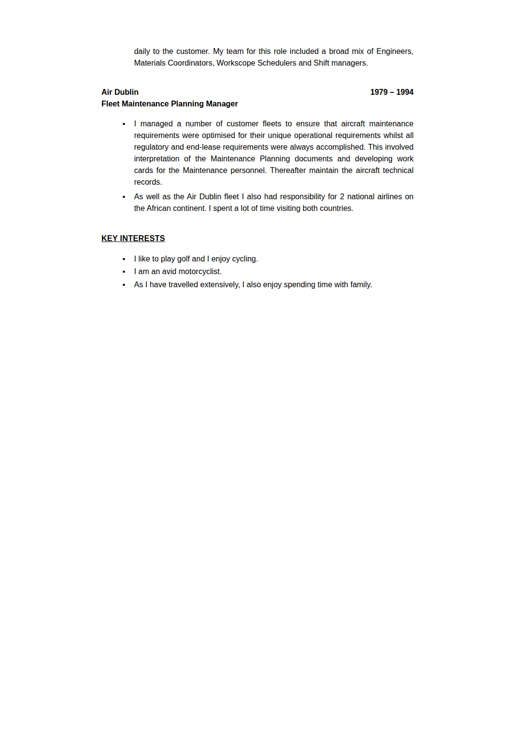daily to the customer. My team for this role included a broad mix of Engineers, Materials Coordinators, Workscope Schedulers and Shift managers.
Air Dublin 1979 – 1994
Fleet Maintenance Planning Manager
I managed a number of customer fleets to ensure that aircraft maintenance requirements were optimised for their unique operational requirements whilst all regulatory and end-lease requirements were always accomplished. This involved interpretation of the Maintenance Planning documents and developing work cards for the Maintenance personnel. Thereafter maintain the aircraft technical records.
As well as the Air Dublin fleet I also had responsibility for 2 national airlines on the African continent. I spent a lot of time visiting both countries.
KEY INTERESTS
I like to play golf and I enjoy cycling.
I am an avid motorcyclist.
As I have travelled extensively, I also enjoy spending time with family.